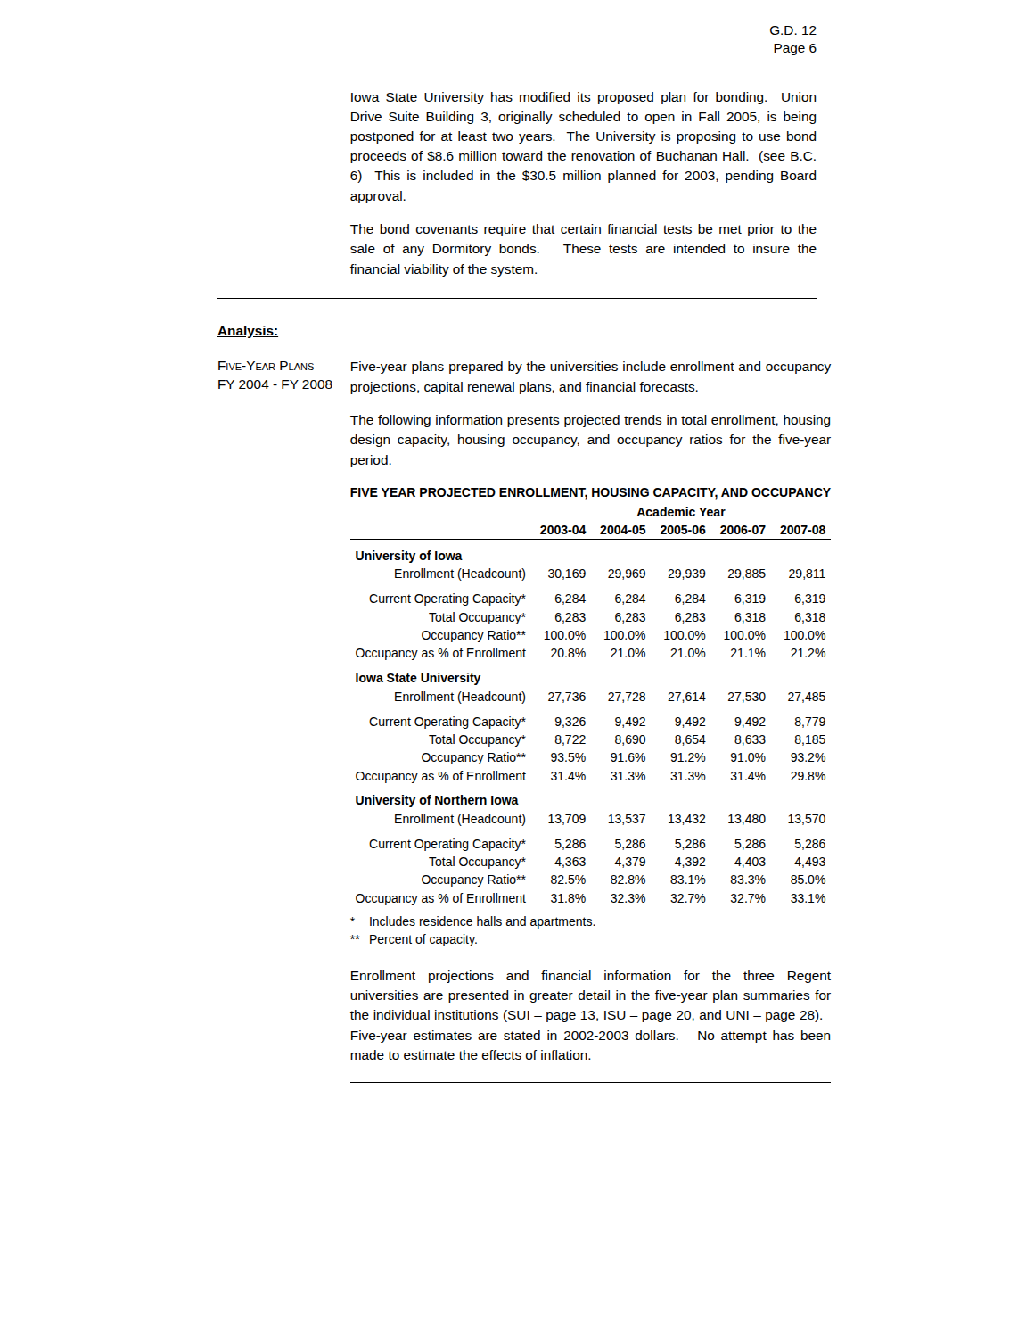G.D. 12
Page 6
Iowa State University has modified its proposed plan for bonding. Union Drive Suite Building 3, originally scheduled to open in Fall 2005, is being postponed for at least two years. The University is proposing to use bond proceeds of $8.6 million toward the renovation of Buchanan Hall. (see B.C. 6) This is included in the $30.5 million planned for 2003, pending Board approval.
The bond covenants require that certain financial tests be met prior to the sale of any Dormitory bonds. These tests are intended to insure the financial viability of the system.
Analysis:
Five-Year Plans FY 2004 - FY 2008
Five-year plans prepared by the universities include enrollment and occupancy projections, capital renewal plans, and financial forecasts.
The following information presents projected trends in total enrollment, housing design capacity, housing occupancy, and occupancy ratios for the five-year period.
FIVE YEAR PROJECTED ENROLLMENT, HOUSING CAPACITY, AND OCCUPANCY
| | Academic Year |
| --- | --- |
| | 2003-04 | 2004-05 | 2005-06 | 2006-07 | 2007-08 |
| University of Iowa |
| Enrollment (Headcount) | 30,169 | 29,969 | 29,939 | 29,885 | 29,811 |
| Current Operating Capacity* | 6,284 | 6,284 | 6,284 | 6,319 | 6,319 |
| Total Occupancy* | 6,283 | 6,283 | 6,283 | 6,318 | 6,318 |
| Occupancy Ratio** | 100.0% | 100.0% | 100.0% | 100.0% | 100.0% |
| Occupancy as % of Enrollment | 20.8% | 21.0% | 21.0% | 21.1% | 21.2% |
| Iowa State University |
| Enrollment (Headcount) | 27,736 | 27,728 | 27,614 | 27,530 | 27,485 |
| Current Operating Capacity* | 9,326 | 9,492 | 9,492 | 9,492 | 8,779 |
| Total Occupancy* | 8,722 | 8,690 | 8,654 | 8,633 | 8,185 |
| Occupancy Ratio** | 93.5% | 91.6% | 91.2% | 91.0% | 93.2% |
| Occupancy as % of Enrollment | 31.4% | 31.3% | 31.3% | 31.4% | 29.8% |
| University of Northern Iowa |
| Enrollment (Headcount) | 13,709 | 13,537 | 13,432 | 13,480 | 13,570 |
| Current Operating Capacity* | 5,286 | 5,286 | 5,286 | 5,286 | 5,286 |
| Total Occupancy* | 4,363 | 4,379 | 4,392 | 4,403 | 4,493 |
| Occupancy Ratio** | 82.5% | 82.8% | 83.1% | 83.3% | 85.0% |
| Occupancy as % of Enrollment | 31.8% | 32.3% | 32.7% | 32.7% | 33.1% |
*Includes residence halls and apartments.
**Percent of capacity.
Enrollment projections and financial information for the three Regent universities are presented in greater detail in the five-year plan summaries for the individual institutions (SUI – page 13, ISU – page 20, and UNI – page 28). Five-year estimates are stated in 2002-2003 dollars. No attempt has been made to estimate the effects of inflation.